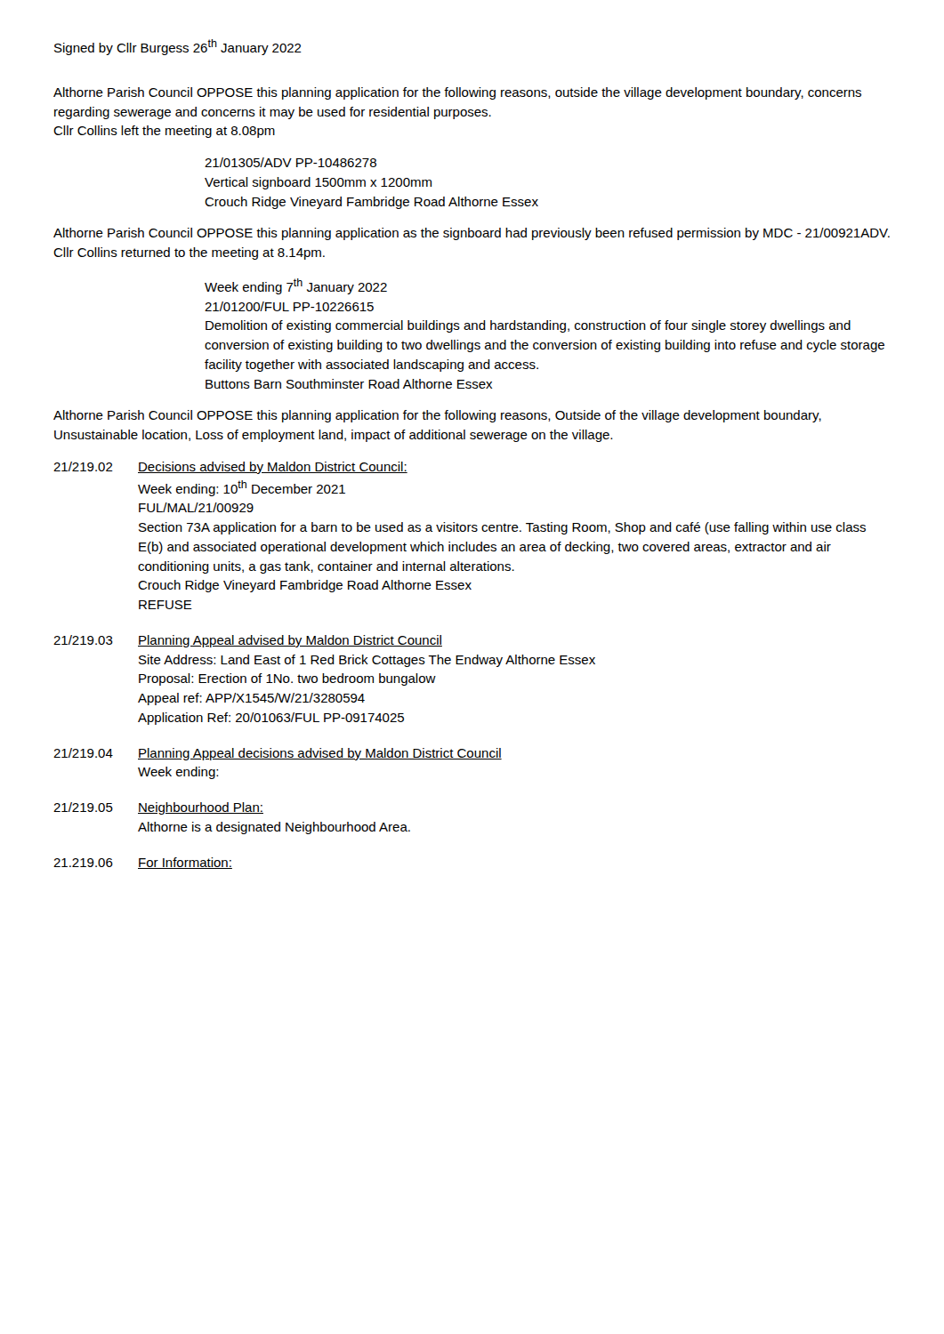Signed by Cllr Burgess 26th January 2022
Althorne Parish Council OPPOSE this planning application for the following reasons, outside the village development boundary, concerns regarding sewerage and concerns it may be used for residential purposes.
Cllr Collins left the meeting at 8.08pm
21/01305/ADV PP-10486278
Vertical signboard 1500mm x 1200mm
Crouch Ridge Vineyard Fambridge Road Althorne Essex
Althorne Parish Council OPPOSE this planning application as the signboard had previously been refused permission by MDC - 21/00921ADV.
Cllr Collins returned to the meeting at 8.14pm.
Week ending 7th January 2022
21/01200/FUL PP-10226615
Demolition of existing commercial buildings and hardstanding, construction of four single storey dwellings and conversion of existing building to two dwellings and the conversion of existing building into refuse and cycle storage facility together with associated landscaping and access.
Buttons Barn Southminster Road Althorne Essex
Althorne Parish Council OPPOSE this planning application for the following reasons, Outside of the village development boundary, Unsustainable location, Loss of employment land, impact of additional sewerage on the village.
21/219.02
Decisions advised by Maldon District Council:
Week ending: 10th December 2021
FUL/MAL/21/00929
Section 73A application for a barn to be used as a visitors centre. Tasting Room, Shop and café (use falling within use class E(b) and associated operational development which includes an area of decking, two covered areas, extractor and air conditioning units, a gas tank, container and internal alterations.
Crouch Ridge Vineyard Fambridge Road Althorne Essex
REFUSE
21/219.03
Planning Appeal advised by Maldon District Council
Site Address: Land East of 1 Red Brick Cottages The Endway Althorne Essex
Proposal: Erection of 1No. two bedroom bungalow
Appeal ref: APP/X1545/W/21/3280594
Application Ref: 20/01063/FUL PP-09174025
21/219.04
Planning Appeal decisions advised by Maldon District Council
Week ending:
21/219.05
Neighbourhood Plan:
Althorne is a designated Neighbourhood Area.
21.219.06
For Information: